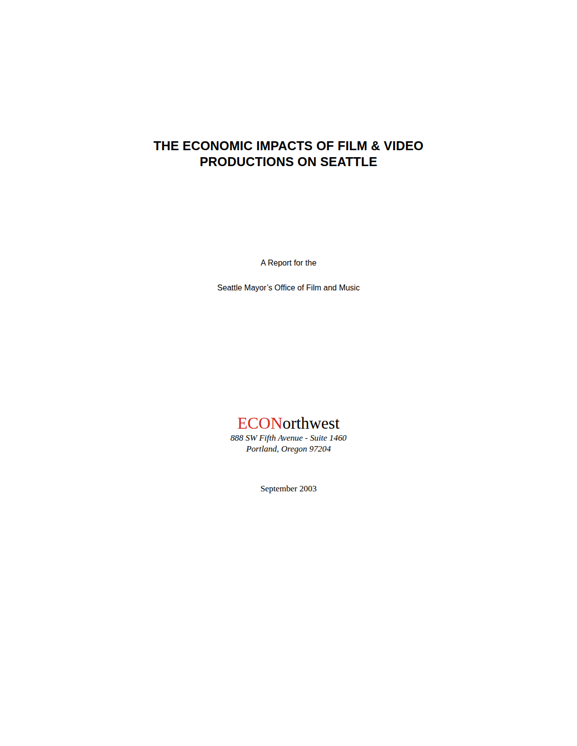THE ECONOMIC IMPACTS OF FILM & VIDEO
PRODUCTIONS ON SEATTLE
A Report for the
Seattle Mayor’s Office of Film and Music
ECON orthwest
888 SW Fifth Avenue - Suite 1460
Portland, Oregon 97204
September 2003